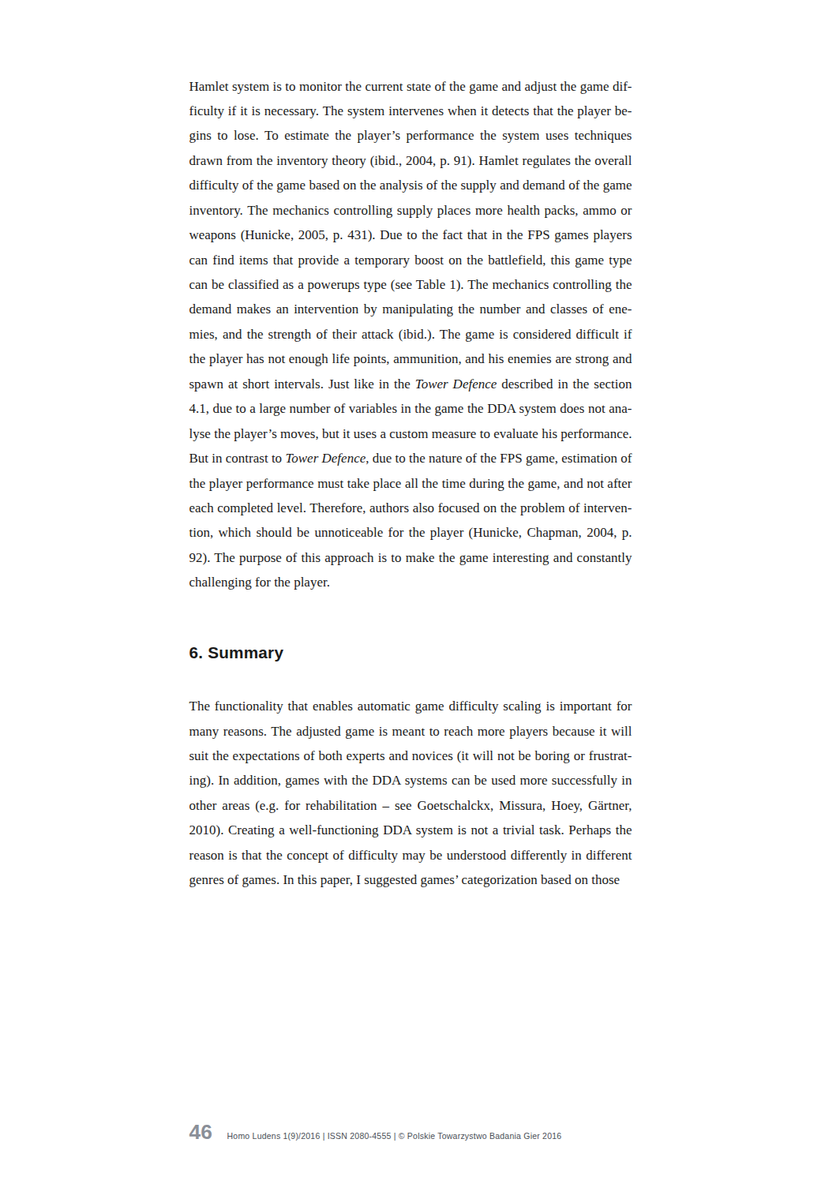Hamlet system is to monitor the current state of the game and adjust the game difficulty if it is necessary. The system intervenes when it detects that the player begins to lose. To estimate the player’s performance the system uses techniques drawn from the inventory theory (ibid., 2004, p. 91). Hamlet regulates the overall difficulty of the game based on the analysis of the supply and demand of the game inventory. The mechanics controlling supply places more health packs, ammo or weapons (Hunicke, 2005, p. 431). Due to the fact that in the FPS games players can find items that provide a temporary boost on the battlefield, this game type can be classified as a powerups type (see Table 1). The mechanics controlling the demand makes an intervention by manipulating the number and classes of enemies, and the strength of their attack (ibid.). The game is considered difficult if the player has not enough life points, ammunition, and his enemies are strong and spawn at short intervals. Just like in the Tower Defence described in the section 4.1, due to a large number of variables in the game the DDA system does not analyse the player’s moves, but it uses a custom measure to evaluate his performance. But in contrast to Tower Defence, due to the nature of the FPS game, estimation of the player performance must take place all the time during the game, and not after each completed level. Therefore, authors also focused on the problem of intervention, which should be unnoticeable for the player (Hunicke, Chapman, 2004, p. 92). The purpose of this approach is to make the game interesting and constantly challenging for the player.
6. Summary
The functionality that enables automatic game difficulty scaling is important for many reasons. The adjusted game is meant to reach more players because it will suit the expectations of both experts and novices (it will not be boring or frustrating). In addition, games with the DDA systems can be used more successfully in other areas (e.g. for rehabilitation – see Goetschalckx, Missura, Hoey, Gärtner, 2010). Creating a well-functioning DDA system is not a trivial task. Perhaps the reason is that the concept of difficulty may be understood differently in different genres of games. In this paper, I suggested games’ categorization based on those
46 Homo Ludens 1(9)/2016 | ISSN 2080-4555 | © Polskie Towarzystwo Badania Gier 2016